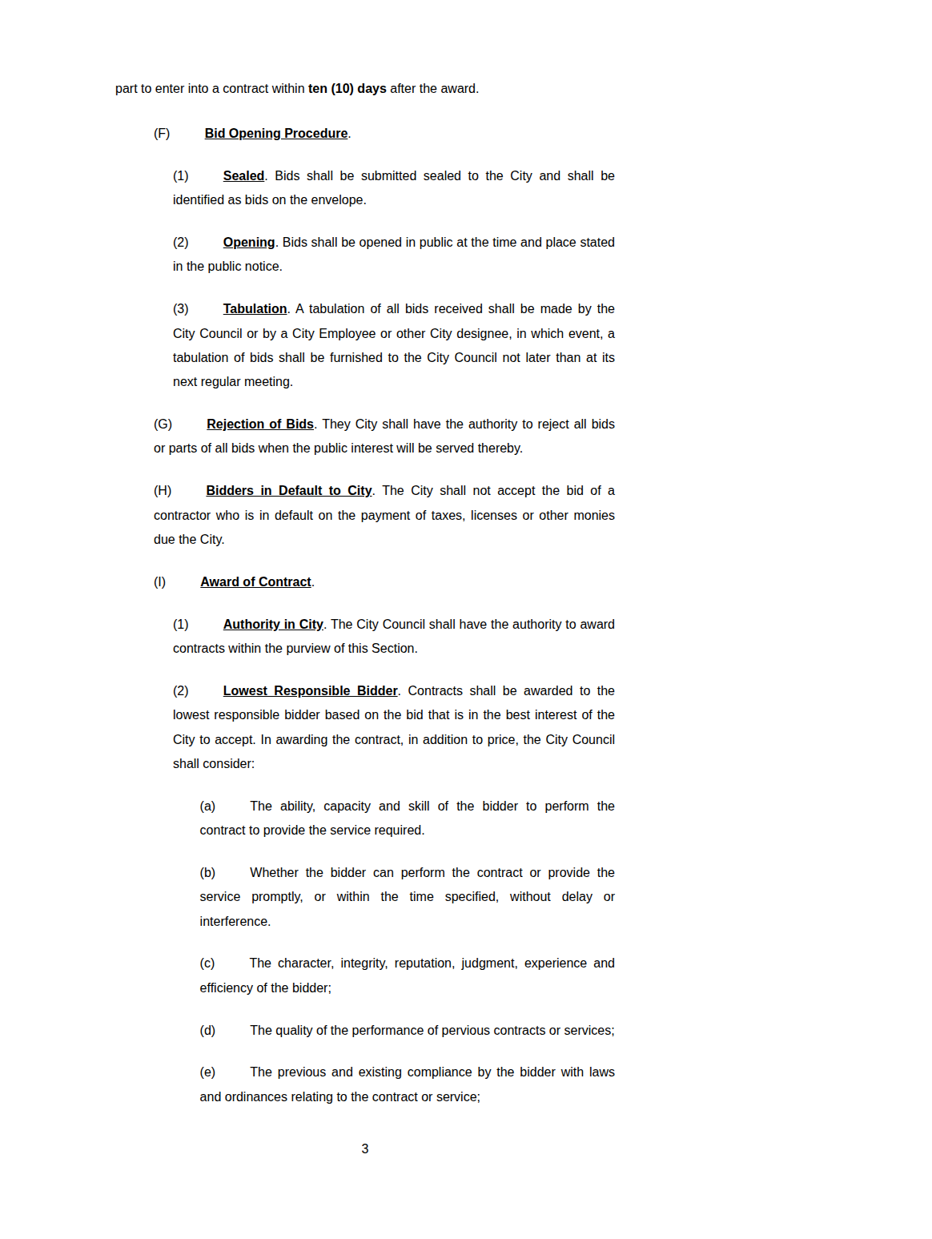part to enter into a contract within ten (10) days after the award.
(F) Bid Opening Procedure.
(1) Sealed. Bids shall be submitted sealed to the City and shall be identified as bids on the envelope.
(2) Opening. Bids shall be opened in public at the time and place stated in the public notice.
(3) Tabulation. A tabulation of all bids received shall be made by the City Council or by a City Employee or other City designee, in which event, a tabulation of bids shall be furnished to the City Council not later than at its next regular meeting.
(G) Rejection of Bids. They City shall have the authority to reject all bids or parts of all bids when the public interest will be served thereby.
(H) Bidders in Default to City. The City shall not accept the bid of a contractor who is in default on the payment of taxes, licenses or other monies due the City.
(I) Award of Contract.
(1) Authority in City. The City Council shall have the authority to award contracts within the purview of this Section.
(2) Lowest Responsible Bidder. Contracts shall be awarded to the lowest responsible bidder based on the bid that is in the best interest of the City to accept. In awarding the contract, in addition to price, the City Council shall consider:
(a) The ability, capacity and skill of the bidder to perform the contract to provide the service required.
(b) Whether the bidder can perform the contract or provide the service promptly, or within the time specified, without delay or interference.
(c) The character, integrity, reputation, judgment, experience and efficiency of the bidder;
(d) The quality of the performance of pervious contracts or services;
(e) The previous and existing compliance by the bidder with laws and ordinances relating to the contract or service;
3